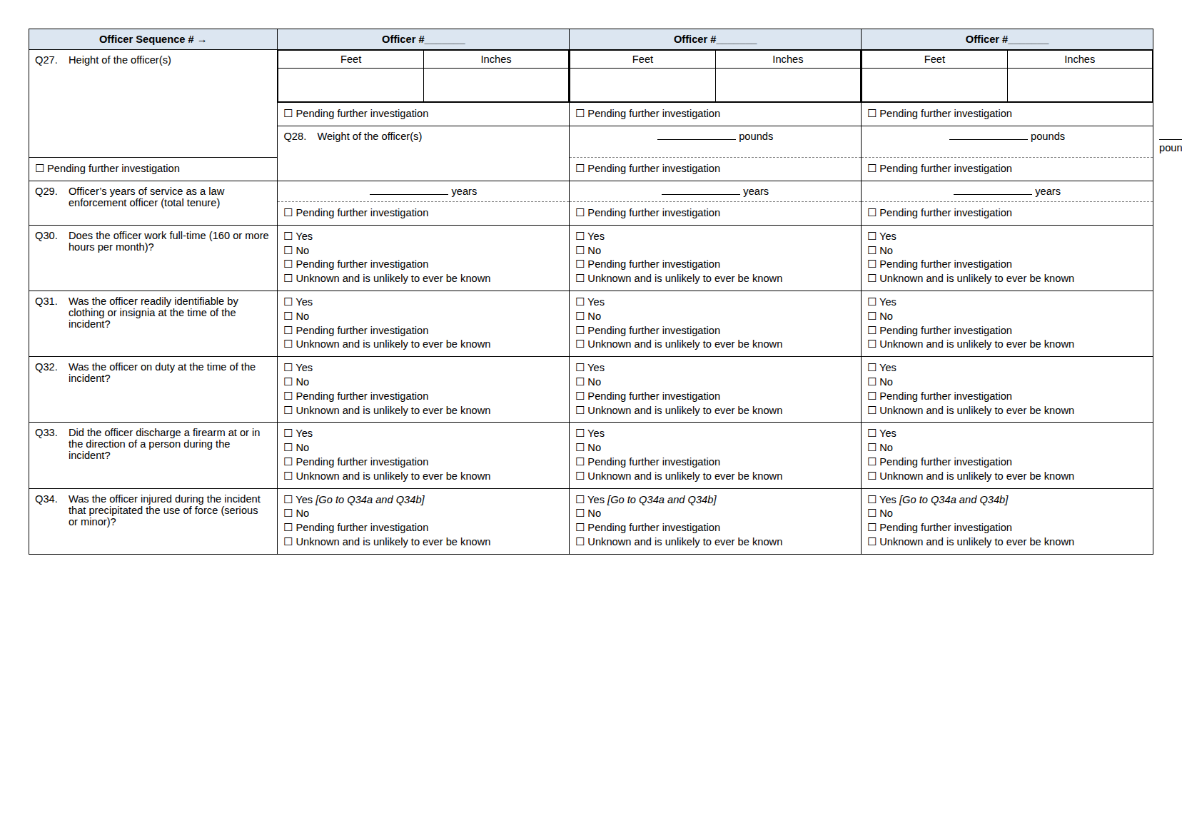| Officer Sequence # → | Officer #_______ | Officer #_______ | Officer #_______ |
| --- | --- | --- | --- |
| Q27. Height of the officer(s) | / Feet / Inches / | / Feet / Inches / | / Feet / Inches / |
| ☐ Pending further investigation | ☐ Pending further investigation | ☐ Pending further investigation |
| Q28. Weight of the officer(s) | pounds | pounds | pounds |
| ☐ Pending further investigation | ☐ Pending further investigation | ☐ Pending further investigation |
| Q29. Officer’s years of service as a law enforcement officer (total tenure) | years | years | years |
| ☐ Pending further investigation | ☐ Pending further investigation | ☐ Pending further investigation |
| Q30. Does the officer work full-time (160 or more hours per month)? | ☐ Yes ☐ No ☐ Pending further investigation ☐ Unknown and is unlikely to ever be known | ☐ Yes ☐ No ☐ Pending further investigation ☐ Unknown and is unlikely to ever be known | ☐ Yes ☐ No ☐ Pending further investigation ☐ Unknown and is unlikely to ever be known |
| Q31. Was the officer readily identifiable by clothing or insignia at the time of the incident? | ☐ Yes ☐ No ☐ Pending further investigation ☐ Unknown and is unlikely to ever be known | ☐ Yes ☐ No ☐ Pending further investigation ☐ Unknown and is unlikely to ever be known | ☐ Yes ☐ No ☐ Pending further investigation ☐ Unknown and is unlikely to ever be known |
| Q32. Was the officer on duty at the time of the incident? | ☐ Yes ☐ No ☐ Pending further investigation ☐ Unknown and is unlikely to ever be known | ☐ Yes ☐ No ☐ Pending further investigation ☐ Unknown and is unlikely to ever be known | ☐ Yes ☐ No ☐ Pending further investigation ☐ Unknown and is unlikely to ever be known |
| Q33. Did the officer discharge a firearm at or in the direction of a person during the incident? | ☐ Yes ☐ No ☐ Pending further investigation ☐ Unknown and is unlikely to ever be known | ☐ Yes ☐ No ☐ Pending further investigation ☐ Unknown and is unlikely to ever be known | ☐ Yes ☐ No ☐ Pending further investigation ☐ Unknown and is unlikely to ever be known |
| Q34. Was the officer injured during the incident that precipitated the use of force (serious or minor)? | ☐ Yes [Go to Q34a and Q34b] ☐ No ☐ Pending further investigation ☐ Unknown and is unlikely to ever be known | ☐ Yes [Go to Q34a and Q34b] ☐ No ☐ Pending further investigation ☐ Unknown and is unlikely to ever be known | ☐ Yes [Go to Q34a and Q34b] ☐ No ☐ Pending further investigation ☐ Unknown and is unlikely to ever be known |